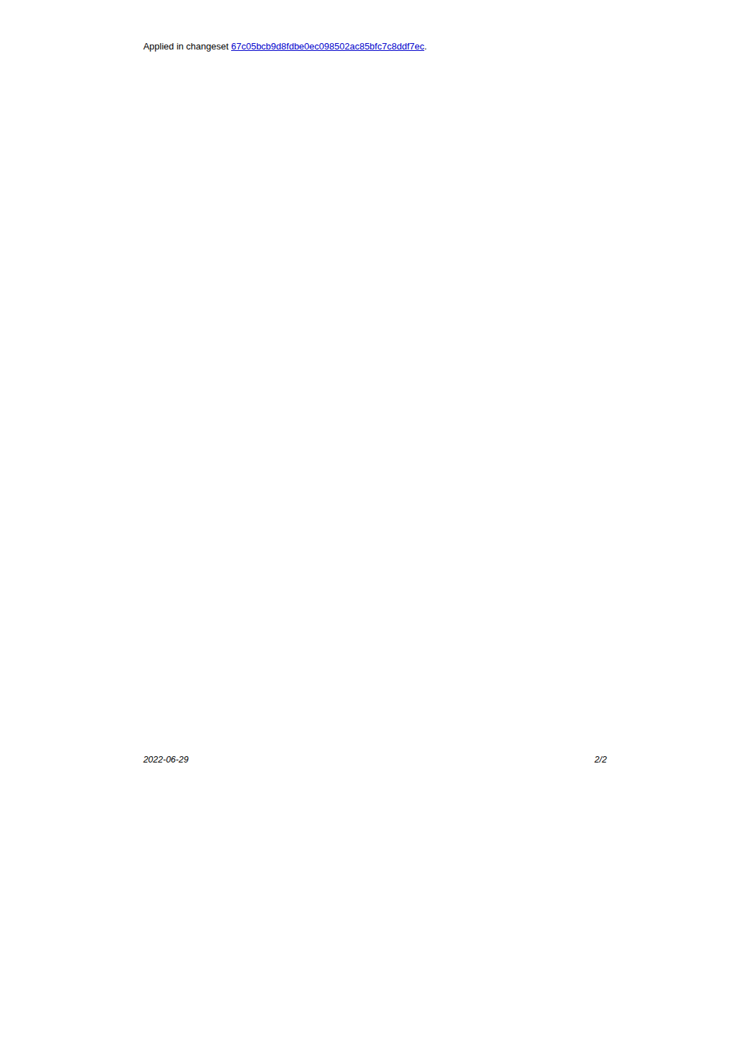Applied in changeset 67c05bcb9d8fdbe0ec098502ac85bfc7c8ddf7ec.
2022-06-29 2/2